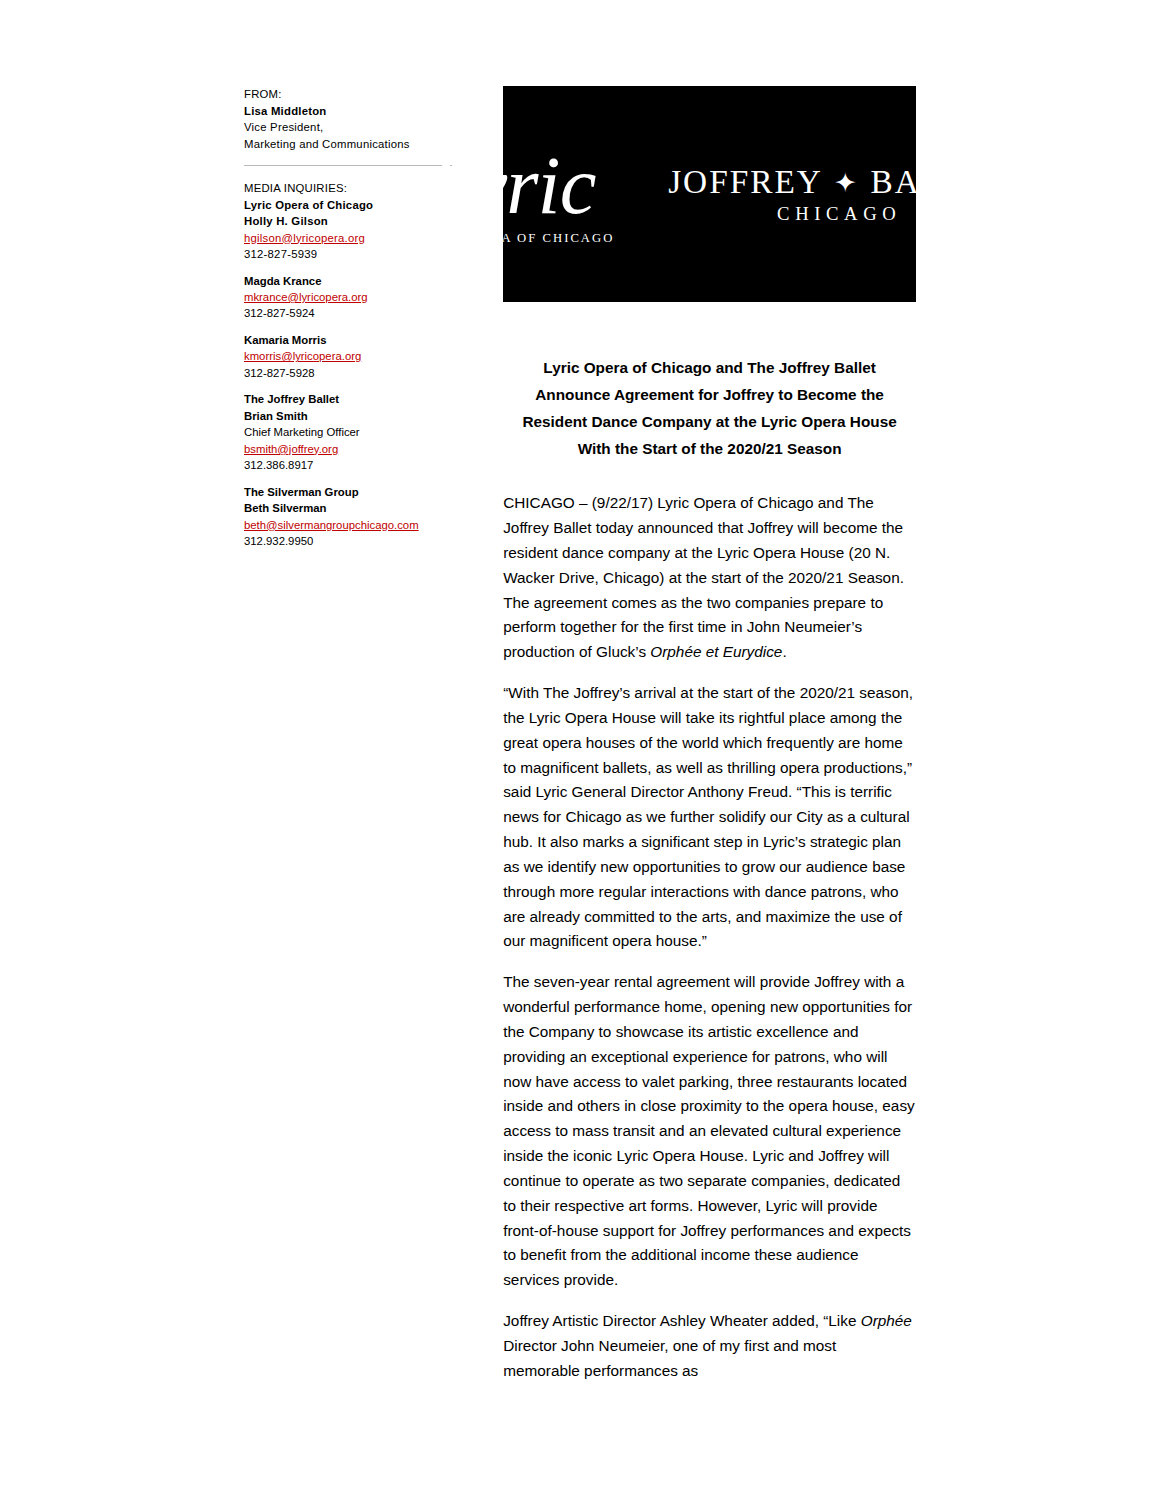FROM:
Lisa Middleton
Vice President,
Marketing and Communications
MEDIA INQUIRIES:
Lyric Opera of Chicago
Holly H. Gilson
hgilson@lyricopera.org
312-827-5939
Magda Krance
mkrance@lyricopera.org
312-827-5924
Kamaria Morris
kmorris@lyricopera.org
312-827-5928
The Joffrey Ballet
Brian Smith
Chief Marketing Officer
bsmith@joffrey.org
312.386.8917
The Silverman Group
Beth Silverman
beth@silvermangroupchicago.com
312.932.9950
Lyric LYRIC OPERA OF CHICAGO
JOFFREY ✦ BALLET CHICAGO
Lyric Opera of Chicago and The Joffrey Ballet Announce Agreement for Joffrey to Become the Resident Dance Company at the Lyric Opera House With the Start of the 2020/21 Season
CHICAGO – (9/22/17) Lyric Opera of Chicago and The Joffrey Ballet today announced that Joffrey will become the resident dance company at the Lyric Opera House (20 N. Wacker Drive, Chicago) at the start of the 2020/21 Season. The agreement comes as the two companies prepare to perform together for the first time in John Neumeier’s production of Gluck’s Orphée et Eurydice.
“With The Joffrey’s arrival at the start of the 2020/21 season, the Lyric Opera House will take its rightful place among the great opera houses of the world which frequently are home to magnificent ballets, as well as thrilling opera productions,” said Lyric General Director Anthony Freud. “This is terrific news for Chicago as we further solidify our City as a cultural hub. It also marks a significant step in Lyric’s strategic plan as we identify new opportunities to grow our audience base through more regular interactions with dance patrons, who are already committed to the arts, and maximize the use of our magnificent opera house.”
The seven-year rental agreement will provide Joffrey with a wonderful performance home, opening new opportunities for the Company to showcase its artistic excellence and providing an exceptional experience for patrons, who will now have access to valet parking, three restaurants located inside and others in close proximity to the opera house, easy access to mass transit and an elevated cultural experience inside the iconic Lyric Opera House. Lyric and Joffrey will continue to operate as two separate companies, dedicated to their respective art forms. However, Lyric will provide front-of-house support for Joffrey performances and expects to benefit from the additional income these audience services provide.
Joffrey Artistic Director Ashley Wheater added, “Like Orphée Director John Neumeier, one of my first and most memorable performances as